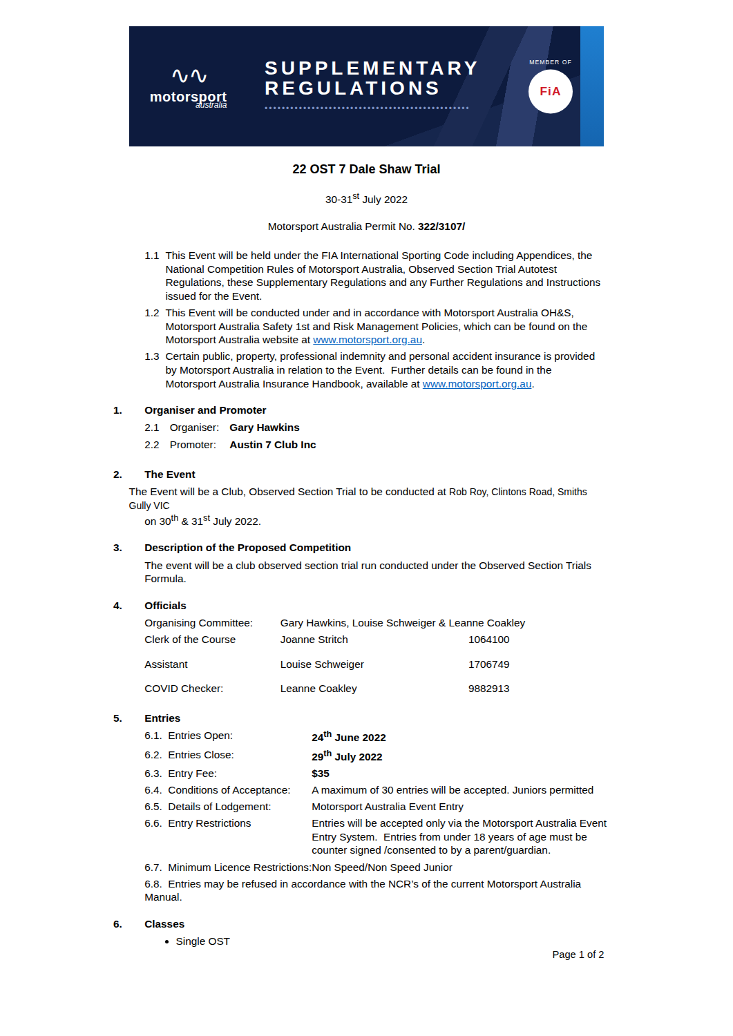∿∿ motorsport australia
SUPPLEMENTARY REGULATIONS ••••••••••••••••••••••••••••••••••••••••••••••••••••••
MEMBER OF
FiA
22 OST 7 Dale Shaw Trial
30-31st July 2022
Motorsport Australia Permit No. 322/3107/
1.1
This Event will be held under the FIA International Sporting Code including Appendices, the National Competition Rules of Motorsport Australia, Observed Section Trial Autotest Regulations, these Supplementary Regulations and any Further Regulations and Instructions issued for the Event.
1.2
This Event will be conducted under and in accordance with Motorsport Australia OH&S, Motorsport Australia Safety 1st and Risk Management Policies, which can be found on the Motorsport Australia website at www.motorsport.org.au.
1.3
Certain public, property, professional indemnity and personal accident insurance is provided by Motorsport Australia in relation to the Event. Further details can be found in the Motorsport Australia Insurance Handbook, available at www.motorsport.org.au.
1. Organiser and Promoter
| 2.1 | Organiser: | Gary Hawkins |
| 2.2 | Promoter: | Austin 7 Club Inc |
2. The Event
The Event will be a Club, Observed Section Trial to be conducted at Rob Roy, Clintons Road, Smiths Gully VIC
on 30th & 31st July 2022.
3. Description of the Proposed Competition
The event will be a club observed section trial run conducted under the Observed Section Trials Formula.
4. Officials
| Organising Committee: | Gary Hawkins, Louise Schweiger & Leanne Coakley |
| Clerk of the Course | Joanne Stritch | 1064100 |
| Assistant | Louise Schweiger | 1706749 |
| COVID Checker: | Leanne Coakley | 9882913 |
5. Entries
| 6.1. Entries Open: | 24 th June 2022 |
| 6.2. Entries Close: | 29 th July 2022 |
| 6.3. Entry Fee: | $35 |
| 6.4. Conditions of Acceptance: | A maximum of 30 entries will be accepted. Juniors permitted |
| 6.5. Details of Lodgement: | Motorsport Australia Event Entry |
| 6.6. Entry Restrictions | Entries will be accepted only via the Motorsport Australia Event Entry System. Entries from under 18 years of age must be counter signed /consented to by a parent/guardian. |
| 6.7. Minimum Licence Restrictions: | Non Speed/Non Speed Junior |
6.8. Entries may be refused in accordance with the NCR’s of the current Motorsport Australia Manual.
6. Classes
Single OST
Page 1 of 2